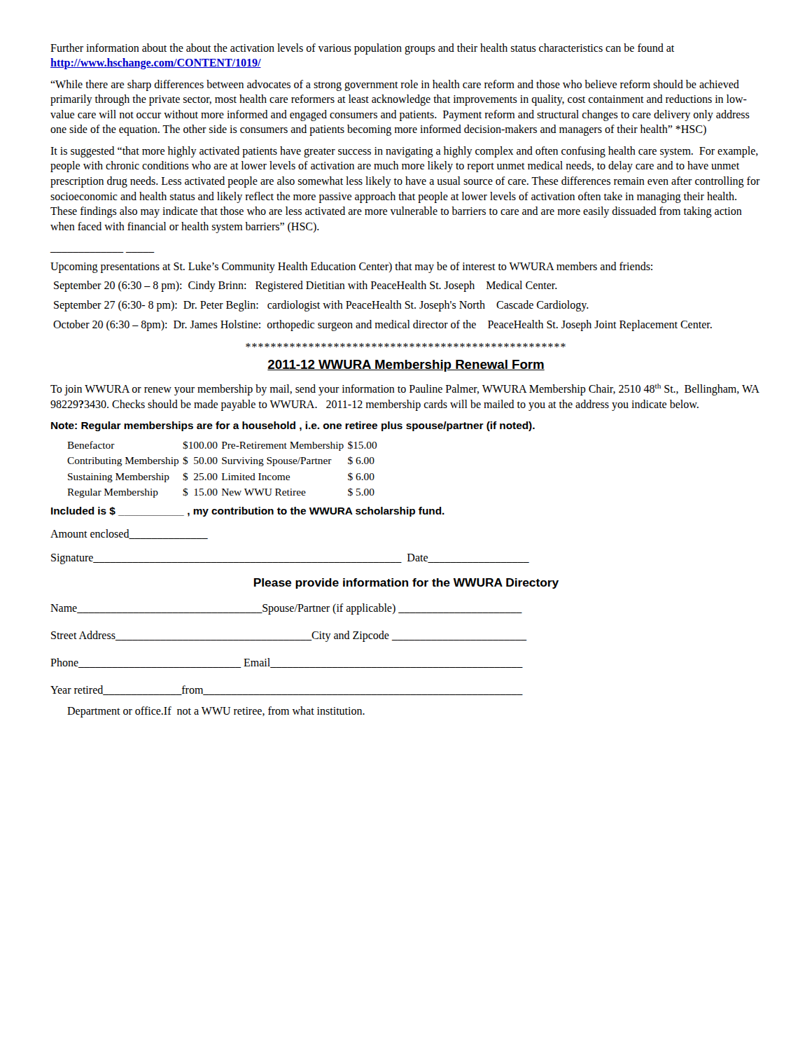Further information about the about the activation levels of various population groups and their health status characteristics can be found at http://www.hschange.com/CONTENT/1019/
“While there are sharp differences between advocates of a strong government role in health care reform and those who believe reform should be achieved primarily through the private sector, most health care reformers at least acknowledge that improvements in quality, cost containment and reductions in low-value care will not occur without more informed and engaged consumers and patients. Payment reform and structural changes to care delivery only address one side of the equation. The other side is consumers and patients becoming more informed decision-makers and managers of their health” *HSC)
It is suggested “that more highly activated patients have greater success in navigating a highly complex and often confusing health care system. For example, people with chronic conditions who are at lower levels of activation are much more likely to report unmet medical needs, to delay care and to have unmet prescription drug needs. Less activated people are also somewhat less likely to have a usual source of care. These differences remain even after controlling for socioeconomic and health status and likely reflect the more passive approach that people at lower levels of activation often take in managing their health. These findings also may indicate that those who are less activated are more vulnerable to barriers to care and are more easily dissuaded from taking action when faced with financial or health system barriers” (HSC).
_____________ _____
Upcoming presentations at St. Luke’s Community Health Education Center) that may be of interest to WWURA members and friends:
September 20 (6:30 – 8 pm): Cindy Brinn: Registered Dietitian with PeaceHealth St. Joseph Medical Center.
September 27 (6:30- 8 pm): Dr. Peter Beglin: cardiologist with PeaceHealth St. Joseph's North Cascade Cardiology.
October 20 (6:30 – 8pm): Dr. James Holstine: orthopedic surgeon and medical director of the PeaceHealth St. Joseph Joint Replacement Center.
***************************************************
2011-12 WWURA Membership Renewal Form
To join WWURA or renew your membership by mail, send your information to Pauline Palmer, WWURA Membership Chair, 2510 48th St., Bellingham, WA 98229?3430. Checks should be made payable to WWURA. 2011-12 membership cards will be mailed to you at the address you indicate below.
Note: Regular memberships are for a household , i.e. one retiree plus spouse/partner (if noted).
| Benefactor | $100.00 | Pre-Retirement Membership | $15.00 |
| Contributing Membership | $ 50.00 | Surviving Spouse/Partner | $ 6.00 |
| Sustaining Membership | $ 25.00 | Limited Income | $ 6.00 |
| Regular Membership | $ 15.00 | New WWU Retiree | $ 5.00 |
Included is $ ___________ , my contribution to the WWURA scholarship fund.
Amount enclosed______________
Signature_______________________________________________________ Date__________________
Please provide information for the WWURA Directory
Name_________________________________Spouse/Partner (if applicable) ______________________
Street Address___________________________________City and Zipcode ________________________
Phone_____________________________ Email_____________________________________________
Year retired______________from_________________________________________________________
Department or office.If not a WWU retiree, from what institution.